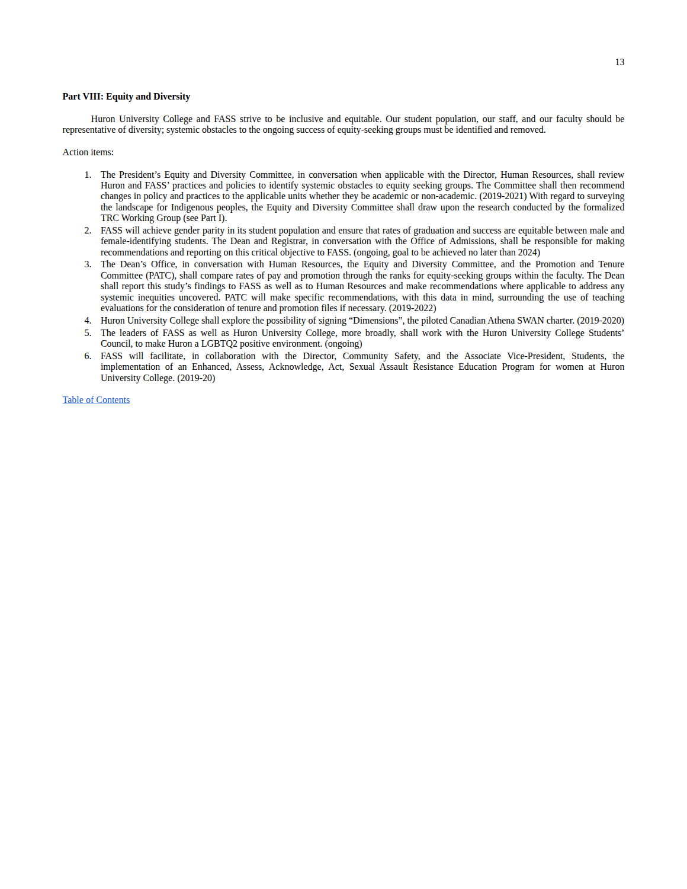13
Part VIII: Equity and Diversity
Huron University College and FASS strive to be inclusive and equitable. Our student population, our staff, and our faculty should be representative of diversity; systemic obstacles to the ongoing success of equity-seeking groups must be identified and removed.
Action items:
The President’s Equity and Diversity Committee, in conversation when applicable with the Director, Human Resources, shall review Huron and FASS’ practices and policies to identify systemic obstacles to equity seeking groups. The Committee shall then recommend changes in policy and practices to the applicable units whether they be academic or non-academic. (2019-2021) With regard to surveying the landscape for Indigenous peoples, the Equity and Diversity Committee shall draw upon the research conducted by the formalized TRC Working Group (see Part I).
FASS will achieve gender parity in its student population and ensure that rates of graduation and success are equitable between male and female-identifying students. The Dean and Registrar, in conversation with the Office of Admissions, shall be responsible for making recommendations and reporting on this critical objective to FASS. (ongoing, goal to be achieved no later than 2024)
The Dean’s Office, in conversation with Human Resources, the Equity and Diversity Committee, and the Promotion and Tenure Committee (PATC), shall compare rates of pay and promotion through the ranks for equity-seeking groups within the faculty. The Dean shall report this study’s findings to FASS as well as to Human Resources and make recommendations where applicable to address any systemic inequities uncovered. PATC will make specific recommendations, with this data in mind, surrounding the use of teaching evaluations for the consideration of tenure and promotion files if necessary. (2019-2022)
Huron University College shall explore the possibility of signing “Dimensions”, the piloted Canadian Athena SWAN charter. (2019-2020)
The leaders of FASS as well as Huron University College, more broadly, shall work with the Huron University College Students’ Council, to make Huron a LGBTQ2 positive environment. (ongoing)
FASS will facilitate, in collaboration with the Director, Community Safety, and the Associate Vice-President, Students, the implementation of an Enhanced, Assess, Acknowledge, Act, Sexual Assault Resistance Education Program for women at Huron University College. (2019-20)
Table of Contents